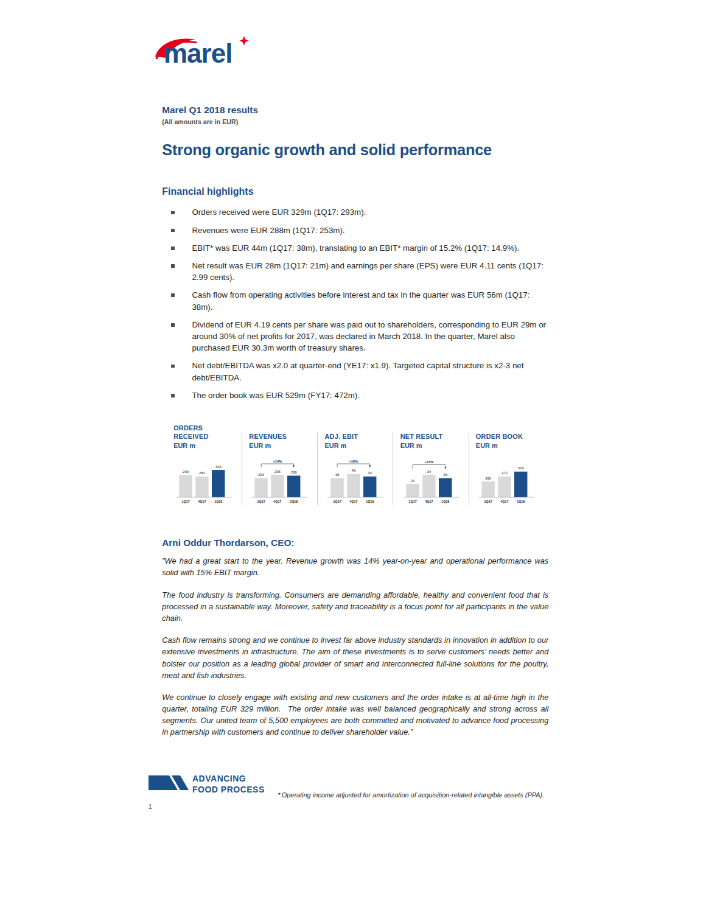marel
Marel Q1 2018 results
(All amounts are in EUR)
Strong organic growth and solid performance
Financial highlights
Orders received were EUR 329m (1Q17: 293m).
Revenues were EUR 288m (1Q17: 253m).
EBIT* was EUR 44m (1Q17: 38m), translating to an EBIT* margin of 15.2% (1Q17: 14.9%).
Net result was EUR 28m (1Q17: 21m) and earnings per share (EPS) were EUR 4.11 cents (1Q17: 2.99 cents).
Cash flow from operating activities before interest and tax in the quarter was EUR 56m (1Q17: 38m).
Dividend of EUR 4.19 cents per share was paid out to shareholders, corresponding to EUR 29m or around 30% of net profits for 2017, was declared in March 2018. In the quarter, Marel also purchased EUR 30.3m worth of treasury shares.
Net debt/EBITDA was x2.0 at quarter-end (YE17: x1.9). Targeted capital structure is x2-3 net debt/EBITDA.
The order book was EUR 529m (FY17: 472m).
Orders received
EUR m
293 282 329 1Q17 4Q17 1Q18
Revenues
EUR m
+14% 253 295 288 1Q17 4Q17 1Q18
Adj. EBIT
EUR m
+16% 38 46 44 1Q17 4Q17 1Q18
Net result
EUR m
+33% 21 34 28 1Q17 4Q17 1Q18
Order book
EUR m
390 472 529 1Q17 4Q17 1Q18
Arni Oddur Thordarson, CEO:
”We had a great start to the year. Revenue growth was 14% year-on-year and operational performance was solid with 15% EBIT margin.
The food industry is transforming. Consumers are demanding affordable, healthy and convenient food that is processed in a sustainable way. Moreover, safety and traceability is a focus point for all participants in the value chain.
Cash flow remains strong and we continue to invest far above industry standards in innovation in addition to our extensive investments in infrastructure. The aim of these investments is to serve customers’ needs better and bolster our position as a leading global provider of smart and interconnected full-line solutions for the poultry, meat and fish industries.
We continue to closely engage with existing and new customers and the order intake is at all-time high in the quarter, totaling EUR 329 million. The order intake was well balanced geographically and strong across all segments. Our united team of 5,500 employees are both committed and motivated to advance food processing in partnership with customers and continue to deliver shareholder value.”
ADVANCING FOOD PROCESSING
* Operating income adjusted for amortization of acquisition-related intangible assets (PPA).
1